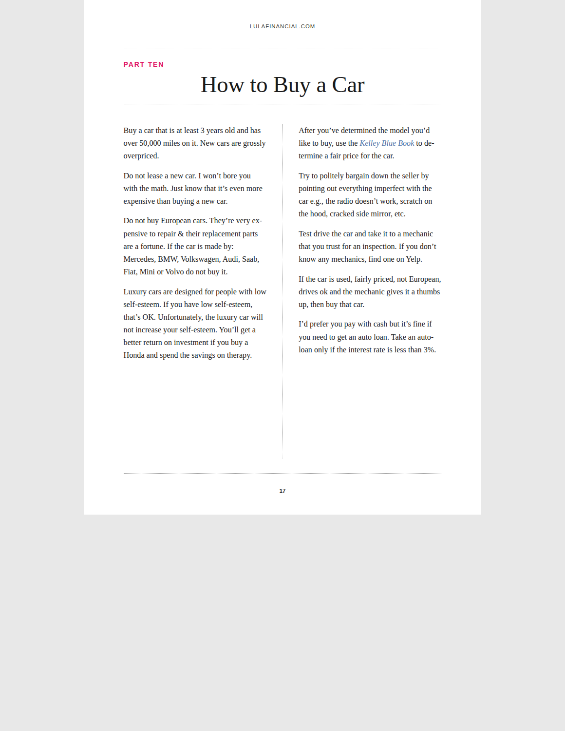LULAFINANCIAL.COM
PART TEN
How to Buy a Car
Buy a car that is at least 3 years old and has over 50,000 miles on it. New cars are grossly overpriced.
Do not lease a new car. I won’t bore you with the math. Just know that it’s even more expensive than buying a new car.
Do not buy European cars. They’re very expensive to repair & their replacement parts are a fortune. If the car is made by: Mercedes, BMW, Volkswagen, Audi, Saab, Fiat, Mini or Volvo do not buy it.
Luxury cars are designed for people with low self-esteem. If you have low self-esteem, that’s OK. Unfortunately, the luxury car will not increase your self-esteem. You’ll get a better return on investment if you buy a Honda and spend the savings on therapy.
After you’ve determined the model you’d like to buy, use the Kelley Blue Book to determine a fair price for the car.
Try to politely bargain down the seller by pointing out everything imperfect with the car e.g., the radio doesn’t work, scratch on the hood, cracked side mirror, etc.
Test drive the car and take it to a mechanic that you trust for an inspection. If you don’t know any mechanics, find one on Yelp.
If the car is used, fairly priced, not European, drives ok and the mechanic gives it a thumbs up, then buy that car.
I’d prefer you pay with cash but it’s fine if you need to get an auto loan. Take an auto-loan only if the interest rate is less than 3%.
17